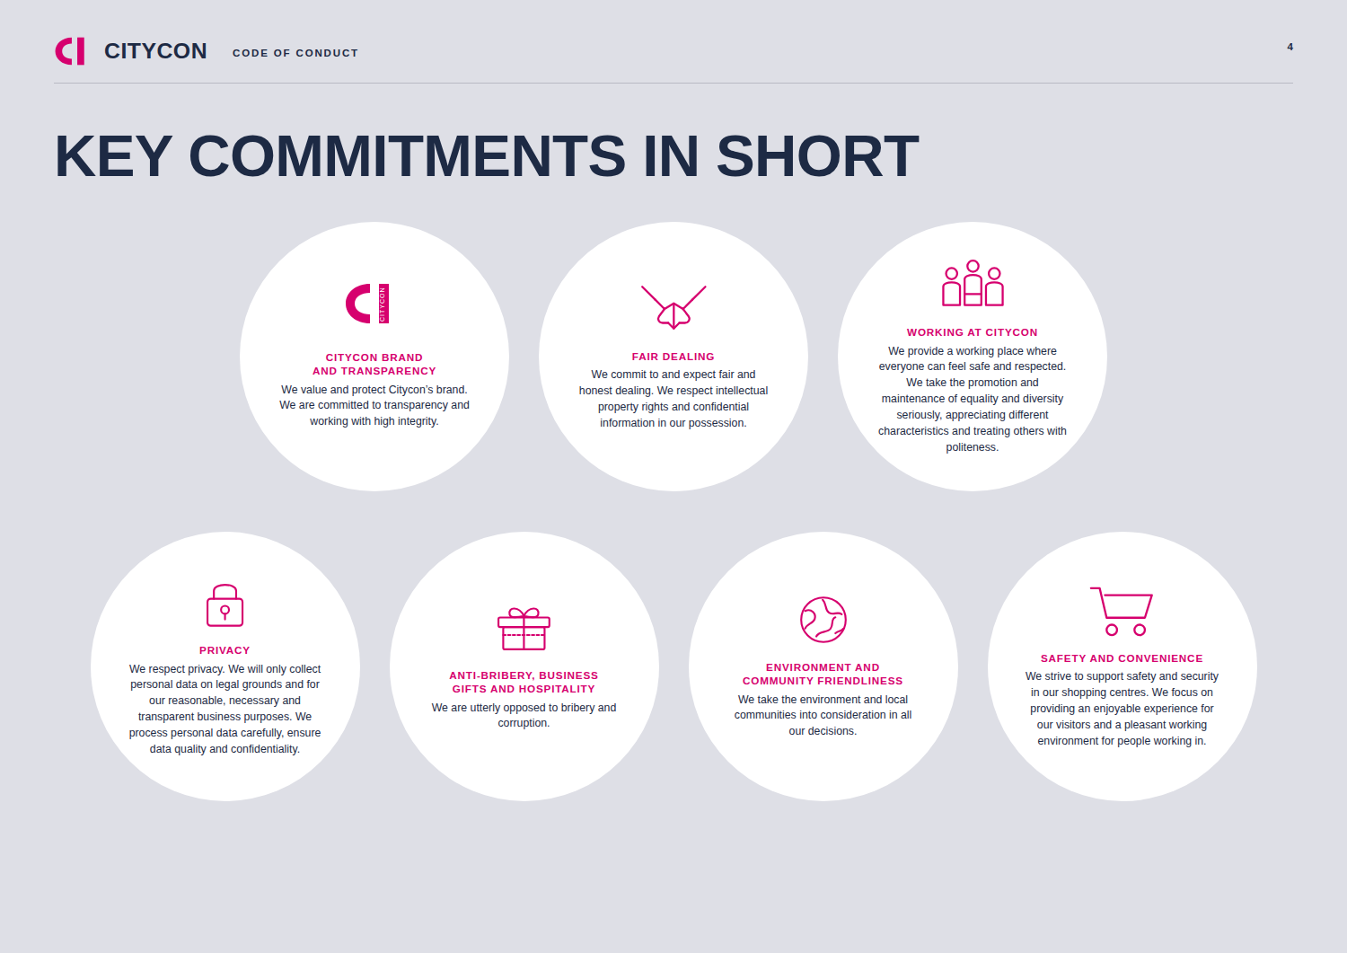CITYCON
Code of Conduct
4
Key commitments in short
CITYCON
Citycon brand
and transparency
We value and protect Citycon’s brand. We are committed to transparency and working with high integrity.
Fair dealing
We commit to and expect fair and honest dealing. We respect intellectual property rights and confidential information in our possession.
Working at Citycon
We provide a working place where everyone can feel safe and respected. We take the promotion and maintenance of equality and diversity seriously, appreciating different characteristics and treating others with politeness.
Privacy
We respect privacy. We will only collect personal data on legal grounds and for our reasonable, necessary and transparent business purposes. We process personal data carefully, ensure data quality and confidentiality.
Anti-bribery, business
gifts and hospitality
We are utterly opposed to bribery and corruption.
Environment and
community friendliness
We take the environment and local communities into consideration in all our decisions.
Safety and convenience
We strive to support safety and security in our shopping centres. We focus on providing an enjoyable experience for our visitors and a pleasant working environment for people working in.